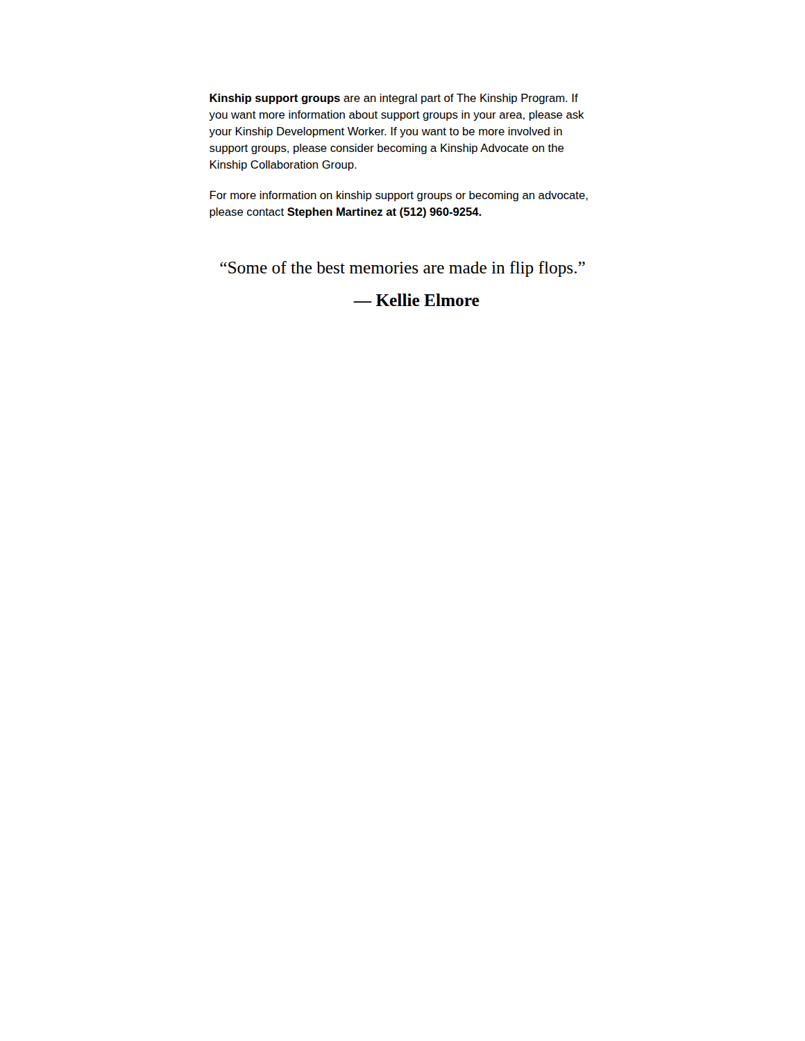Kinship support groups are an integral part of The Kinship Program. If you want more information about support groups in your area, please ask your Kinship Development Worker. If you want to be more involved in support groups, please consider becoming a Kinship Advocate on the Kinship Collaboration Group.
For more information on kinship support groups or becoming an advocate, please contact Stephen Martinez at (512) 960-9254.
“Some of the best memories are made in flip flops.”
— Kellie Elmore